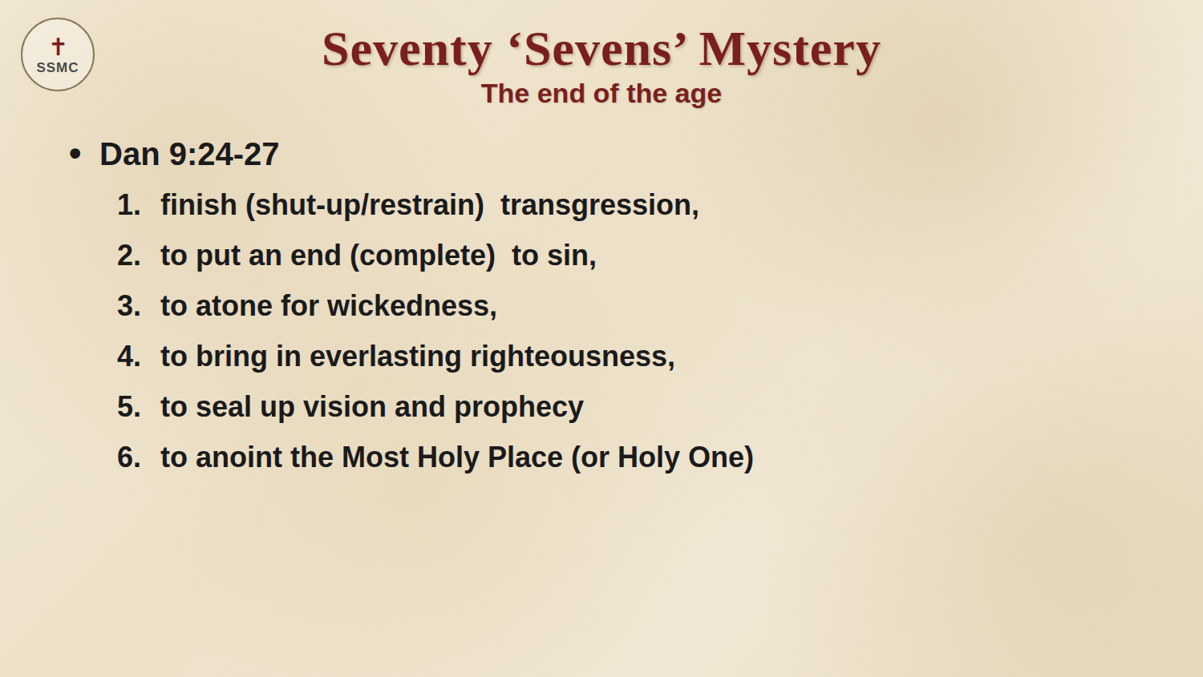✝ SSMC
Seventy ‘Sevens’ Mystery
The end of the age
Dan 9:24-27
finish (shut-up/restrain) transgression,
to put an end (complete) to sin,
to atone for wickedness,
to bring in everlasting righteousness,
to seal up vision and prophecy
to anoint the Most Holy Place (or Holy One)